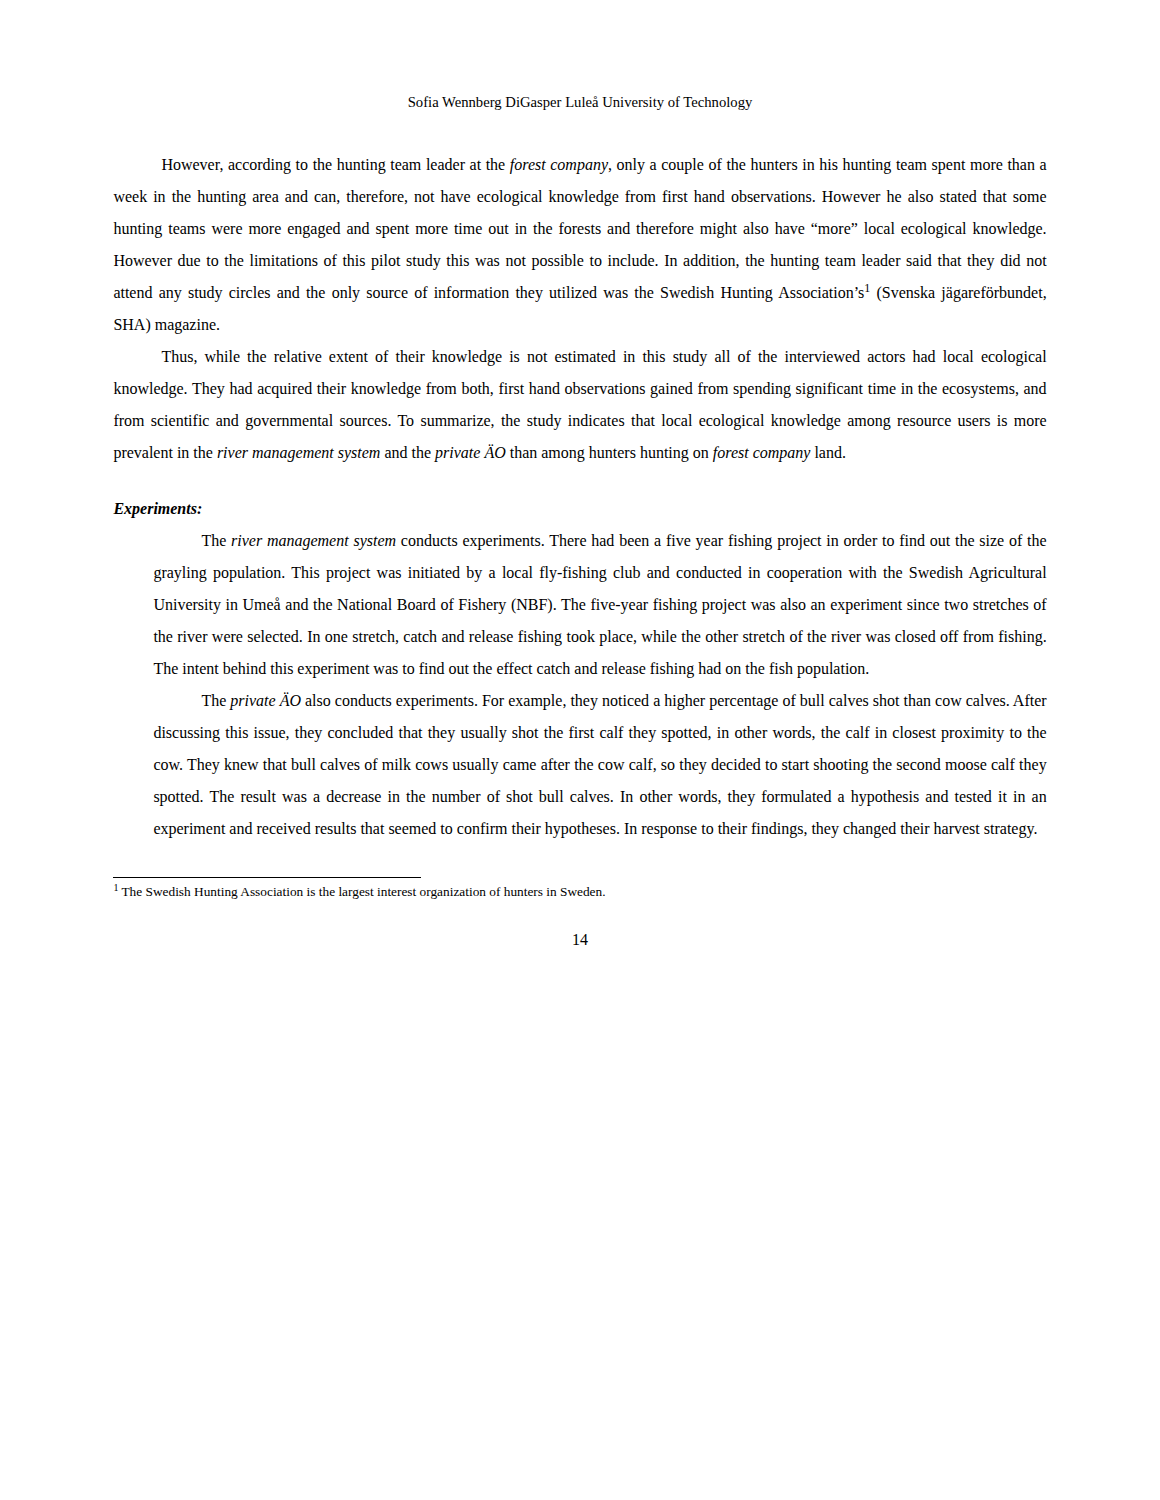Sofia Wennberg DiGasper Luleå University of Technology
However, according to the hunting team leader at the forest company, only a couple of the hunters in his hunting team spent more than a week in the hunting area and can, therefore, not have ecological knowledge from first hand observations. However he also stated that some hunting teams were more engaged and spent more time out in the forests and therefore might also have “more” local ecological knowledge. However due to the limitations of this pilot study this was not possible to include. In addition, the hunting team leader said that they did not attend any study circles and the only source of information they utilized was the Swedish Hunting Association’s1 (Svenska jägareförbundet, SHA) magazine.
Thus, while the relative extent of their knowledge is not estimated in this study all of the interviewed actors had local ecological knowledge. They had acquired their knowledge from both, first hand observations gained from spending significant time in the ecosystems, and from scientific and governmental sources. To summarize, the study indicates that local ecological knowledge among resource users is more prevalent in the river management system and the private ÄO than among hunters hunting on forest company land.
Experiments:
The river management system conducts experiments. There had been a five year fishing project in order to find out the size of the grayling population. This project was initiated by a local fly-fishing club and conducted in cooperation with the Swedish Agricultural University in Umeå and the National Board of Fishery (NBF). The five-year fishing project was also an experiment since two stretches of the river were selected. In one stretch, catch and release fishing took place, while the other stretch of the river was closed off from fishing. The intent behind this experiment was to find out the effect catch and release fishing had on the fish population.
The private ÄO also conducts experiments. For example, they noticed a higher percentage of bull calves shot than cow calves. After discussing this issue, they concluded that they usually shot the first calf they spotted, in other words, the calf in closest proximity to the cow. They knew that bull calves of milk cows usually came after the cow calf, so they decided to start shooting the second moose calf they spotted. The result was a decrease in the number of shot bull calves. In other words, they formulated a hypothesis and tested it in an experiment and received results that seemed to confirm their hypotheses. In response to their findings, they changed their harvest strategy.
1 The Swedish Hunting Association is the largest interest organization of hunters in Sweden.
14